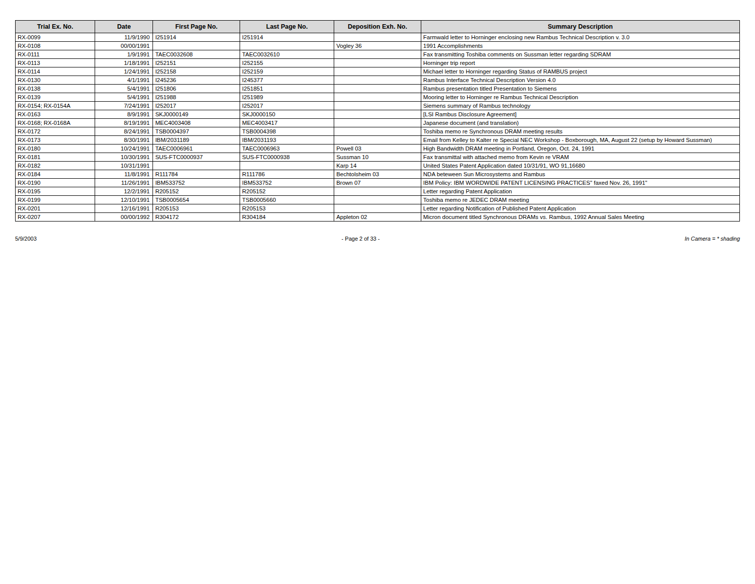| Trial Ex. No. | Date | First Page No. | Last Page No. | Deposition Exh. No. | Summary Description |
| --- | --- | --- | --- | --- | --- |
| RX-0099 | 11/9/1990 | I251914 | I251914 | | Farmwald letter to Horninger enclosing new Rambus Technical Description v. 3.0 |
| RX-0108 | 00/00/1991 | | | Vogley 36 | 1991 Accomplishments |
| RX-0111 | 1/9/1991 | TAEC0032608 | TAEC0032610 | | Fax transmitting Toshiba comments on Sussman letter regarding SDRAM |
| RX-0113 | 1/18/1991 | I252151 | I252155 | | Horninger trip report |
| RX-0114 | 1/24/1991 | I252158 | I252159 | | Michael letter to Horninger regarding Status of RAMBUS project |
| RX-0130 | 4/1/1991 | I245236 | I245377 | | Rambus Interface Technical Description Version 4.0 |
| RX-0138 | 5/4/1991 | I251806 | I251851 | | Rambus presentation titled Presentation to Siemens |
| RX-0139 | 5/4/1991 | I251988 | I251989 | | Mooring letter to Horninger re Rambus Technical Description |
| RX-0154; RX-0154A | 7/24/1991 | I252017 | I252017 | | Siemens summary of Rambus technology |
| RX-0163 | 8/9/1991 | SKJ0000149 | SKJ0000150 | | [LSI Rambus Disclosure Agreement] |
| RX-0168; RX-0168A | 8/19/1991 | MEC4003408 | MEC4003417 | | Japanese document (and translation) |
| RX-0172 | 8/24/1991 | TSB0004397 | TSB0004398 | | Toshiba memo re Synchronous DRAM meeting results |
| RX-0173 | 8/30/1991 | IBM/2031189 | IBM/2031193 | | Email from Kelley to Kalter re Special NEC Workshop - Boxborough, MA, August 22 (setup by Howard Sussman) |
| RX-0180 | 10/24/1991 | TAEC0006961 | TAEC0006963 | Powell 03 | High Bandwidth DRAM meeting in Portland, Oregon, Oct. 24, 1991 |
| RX-0181 | 10/30/1991 | SUS-FTC0000937 | SUS-FTC0000938 | Sussman 10 | Fax transmittal with attached memo from Kevin re VRAM |
| RX-0182 | 10/31/1991 | | | Karp 14 | United States Patent Application dated 10/31/91, WO 91,16680 |
| RX-0184 | 11/8/1991 | R111784 | R111786 | Bechtolsheim 03 | NDA beteween Sun Microsystems and Rambus |
| RX-0190 | 11/26/1991 | IBM533752 | IBM533752 | Brown 07 | IBM Policy: IBM WORDWIDE PATENT LICENSING PRACTICES" faxed Nov. 26, 1991" |
| RX-0195 | 12/2/1991 | R205152 | R205152 | | Letter regarding Patent Application |
| RX-0199 | 12/10/1991 | TSB0005654 | TSB0005660 | | Toshiba memo re JEDEC DRAM meeting |
| RX-0201 | 12/16/1991 | R205153 | R205153 | | Letter regarding Notification of Published Patent Application |
| RX-0207 | 00/00/1992 | R304172 | R304184 | Appleton 02 | Micron document titled Synchronous DRAMs vs. Rambus, 1992 Annual Sales Meeting |
5/9/2003
- Page 2 of 33 -
In Camera = * shading